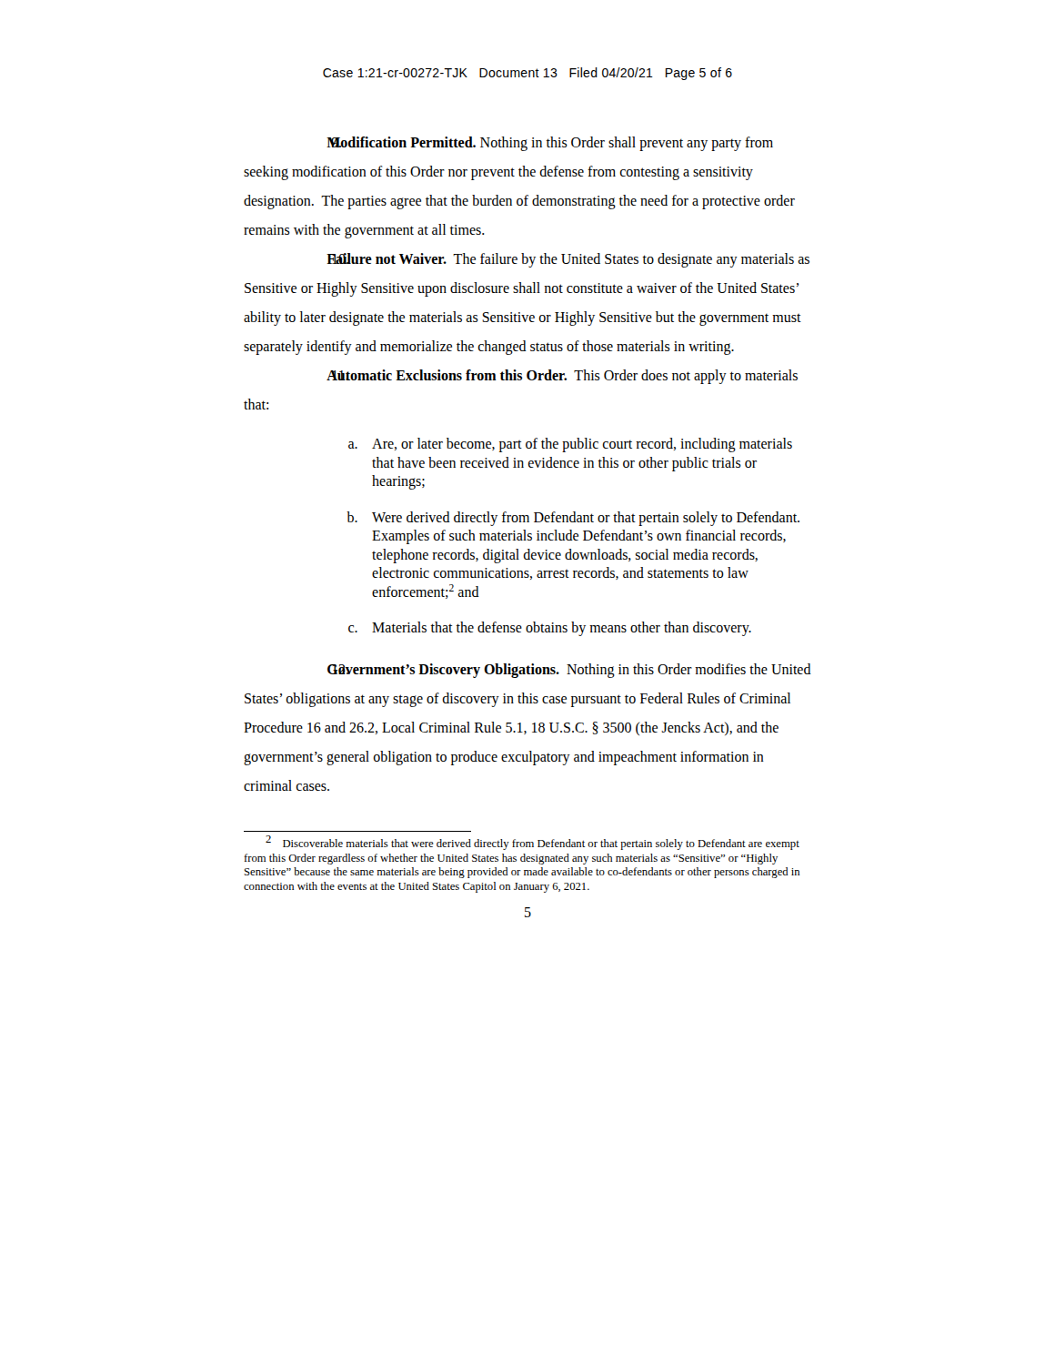Case 1:21-cr-00272-TJK Document 13 Filed 04/20/21 Page 5 of 6
9. Modification Permitted. Nothing in this Order shall prevent any party from seeking modification of this Order nor prevent the defense from contesting a sensitivity designation. The parties agree that the burden of demonstrating the need for a protective order remains with the government at all times.
10. Failure not Waiver. The failure by the United States to designate any materials as Sensitive or Highly Sensitive upon disclosure shall not constitute a waiver of the United States’ ability to later designate the materials as Sensitive or Highly Sensitive but the government must separately identify and memorialize the changed status of those materials in writing.
11. Automatic Exclusions from this Order. This Order does not apply to materials that:
Are, or later become, part of the public court record, including materials that have been received in evidence in this or other public trials or hearings;
Were derived directly from Defendant or that pertain solely to Defendant. Examples of such materials include Defendant’s own financial records, telephone records, digital device downloads, social media records, electronic communications, arrest records, and statements to law enforcement;2 and
Materials that the defense obtains by means other than discovery.
12. Government’s Discovery Obligations. Nothing in this Order modifies the United States’ obligations at any stage of discovery in this case pursuant to Federal Rules of Criminal Procedure 16 and 26.2, Local Criminal Rule 5.1, 18 U.S.C. § 3500 (the Jencks Act), and the government’s general obligation to produce exculpatory and impeachment information in criminal cases.
2 Discoverable materials that were derived directly from Defendant or that pertain solely to Defendant are exempt from this Order regardless of whether the United States has designated any such materials as “Sensitive” or “Highly Sensitive” because the same materials are being provided or made available to co-defendants or other persons charged in connection with the events at the United States Capitol on January 6, 2021.
5